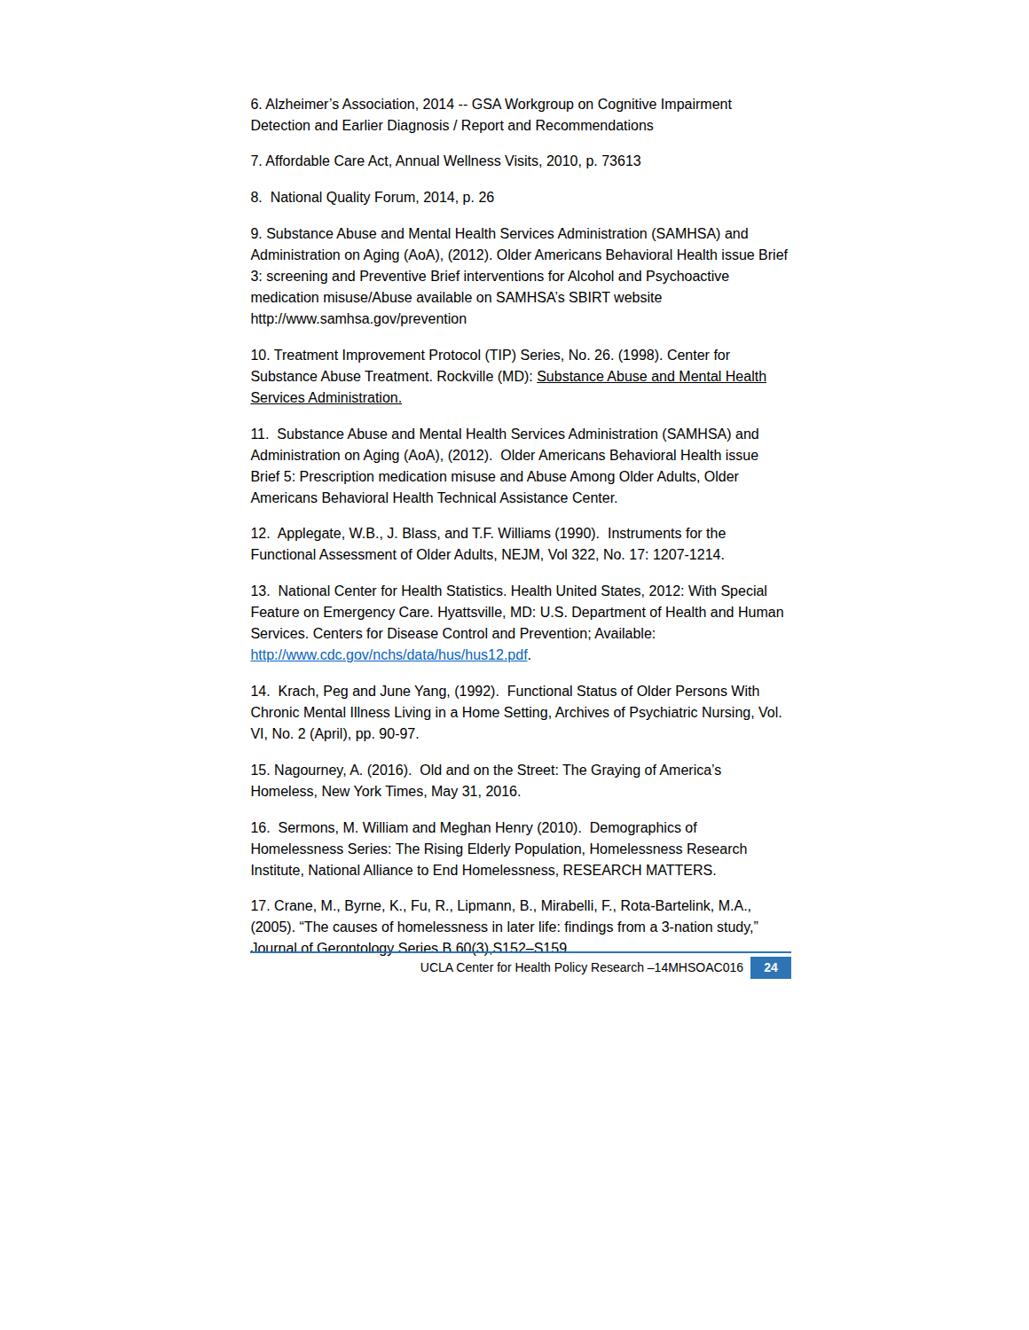6. Alzheimer’s Association, 2014 -- GSA Workgroup on Cognitive Impairment Detection and Earlier Diagnosis / Report and Recommendations
7. Affordable Care Act, Annual Wellness Visits, 2010, p. 73613
8. National Quality Forum, 2014, p. 26
9. Substance Abuse and Mental Health Services Administration (SAMHSA) and Administration on Aging (AoA), (2012). Older Americans Behavioral Health issue Brief 3: screening and Preventive Brief interventions for Alcohol and Psychoactive medication misuse/Abuse available on SAMHSA’s SBIRT website http://www.samhsa.gov/prevention
10. Treatment Improvement Protocol (TIP) Series, No. 26. (1998). Center for Substance Abuse Treatment. Rockville (MD): Substance Abuse and Mental Health Services Administration.
11. Substance Abuse and Mental Health Services Administration (SAMHSA) and Administration on Aging (AoA), (2012). Older Americans Behavioral Health issue Brief 5: Prescription medication misuse and Abuse Among Older Adults, Older Americans Behavioral Health Technical Assistance Center.
12. Applegate, W.B., J. Blass, and T.F. Williams (1990). Instruments for the Functional Assessment of Older Adults, NEJM, Vol 322, No. 17: 1207-1214.
13. National Center for Health Statistics. Health United States, 2012: With Special Feature on Emergency Care. Hyattsville, MD: U.S. Department of Health and Human Services. Centers for Disease Control and Prevention; Available: http://www.cdc.gov/nchs/data/hus/hus12.pdf.
14. Krach, Peg and June Yang, (1992). Functional Status of Older Persons With Chronic Mental Illness Living in a Home Setting, Archives of Psychiatric Nursing, Vol. VI, No. 2 (April), pp. 90-97.
15. Nagourney, A. (2016). Old and on the Street: The Graying of America’s Homeless, New York Times, May 31, 2016.
16. Sermons, M. William and Meghan Henry (2010). Demographics of Homelessness Series: The Rising Elderly Population, Homelessness Research Institute, National Alliance to End Homelessness, RESEARCH MATTERS.
17. Crane, M., Byrne, K., Fu, R., Lipmann, B., Mirabelli, F., Rota-Bartelink, M.A., (2005). “The causes of homelessness in later life: findings from a 3-nation study,” Journal of Gerontology Series B 60(3),S152–S159.
UCLA Center for Health Policy Research –14MHSOAC016
24